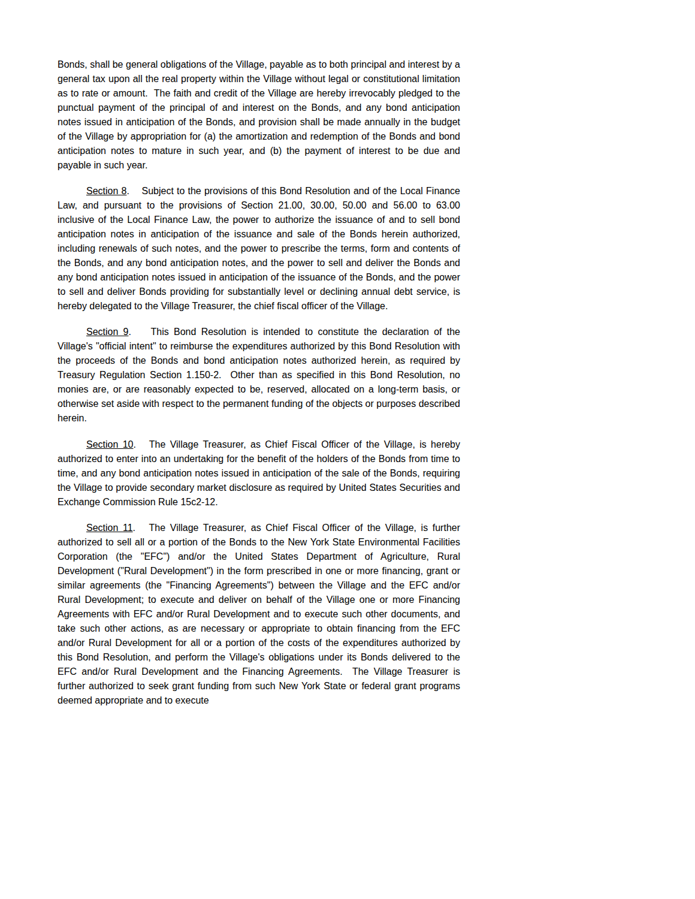Bonds, shall be general obligations of the Village, payable as to both principal and interest by a general tax upon all the real property within the Village without legal or constitutional limitation as to rate or amount. The faith and credit of the Village are hereby irrevocably pledged to the punctual payment of the principal of and interest on the Bonds, and any bond anticipation notes issued in anticipation of the Bonds, and provision shall be made annually in the budget of the Village by appropriation for (a) the amortization and redemption of the Bonds and bond anticipation notes to mature in such year, and (b) the payment of interest to be due and payable in such year.
Section 8. Subject to the provisions of this Bond Resolution and of the Local Finance Law, and pursuant to the provisions of Section 21.00, 30.00, 50.00 and 56.00 to 63.00 inclusive of the Local Finance Law, the power to authorize the issuance of and to sell bond anticipation notes in anticipation of the issuance and sale of the Bonds herein authorized, including renewals of such notes, and the power to prescribe the terms, form and contents of the Bonds, and any bond anticipation notes, and the power to sell and deliver the Bonds and any bond anticipation notes issued in anticipation of the issuance of the Bonds, and the power to sell and deliver Bonds providing for substantially level or declining annual debt service, is hereby delegated to the Village Treasurer, the chief fiscal officer of the Village.
Section 9. This Bond Resolution is intended to constitute the declaration of the Village's "official intent" to reimburse the expenditures authorized by this Bond Resolution with the proceeds of the Bonds and bond anticipation notes authorized herein, as required by Treasury Regulation Section 1.150-2. Other than as specified in this Bond Resolution, no monies are, or are reasonably expected to be, reserved, allocated on a long-term basis, or otherwise set aside with respect to the permanent funding of the objects or purposes described herein.
Section 10. The Village Treasurer, as Chief Fiscal Officer of the Village, is hereby authorized to enter into an undertaking for the benefit of the holders of the Bonds from time to time, and any bond anticipation notes issued in anticipation of the sale of the Bonds, requiring the Village to provide secondary market disclosure as required by United States Securities and Exchange Commission Rule 15c2-12.
Section 11. The Village Treasurer, as Chief Fiscal Officer of the Village, is further authorized to sell all or a portion of the Bonds to the New York State Environmental Facilities Corporation (the "EFC") and/or the United States Department of Agriculture, Rural Development ("Rural Development") in the form prescribed in one or more financing, grant or similar agreements (the "Financing Agreements") between the Village and the EFC and/or Rural Development; to execute and deliver on behalf of the Village one or more Financing Agreements with EFC and/or Rural Development and to execute such other documents, and take such other actions, as are necessary or appropriate to obtain financing from the EFC and/or Rural Development for all or a portion of the costs of the expenditures authorized by this Bond Resolution, and perform the Village's obligations under its Bonds delivered to the EFC and/or Rural Development and the Financing Agreements. The Village Treasurer is further authorized to seek grant funding from such New York State or federal grant programs deemed appropriate and to execute